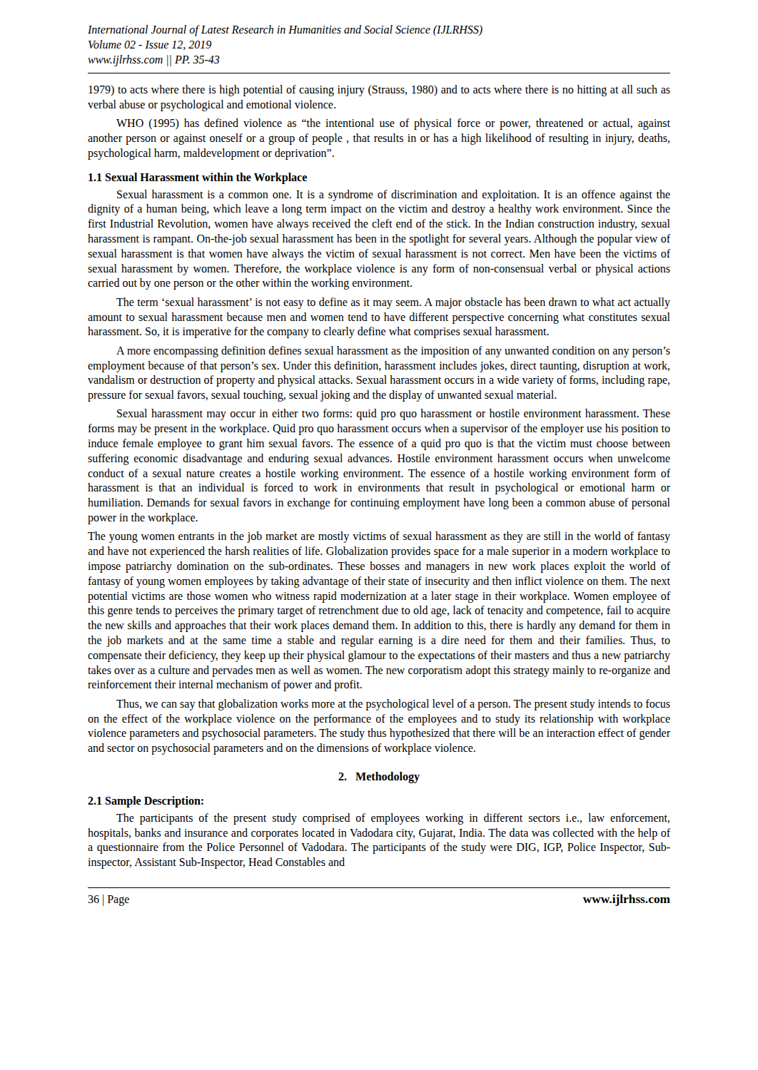International Journal of Latest Research in Humanities and Social Science (IJLRHSS) Volume 02 - Issue 12, 2019 www.ijlrhss.com || PP. 35-43
1979) to acts where there is high potential of causing injury (Strauss, 1980) and to acts where there is no hitting at all such as verbal abuse or psychological and emotional violence.
WHO (1995) has defined violence as “the intentional use of physical force or power, threatened or actual, against another person or against oneself or a group of people , that results in or has a high likelihood of resulting in injury, deaths, psychological harm, maldevelopment or deprivation”.
1.1 Sexual Harassment within the Workplace
Sexual harassment is a common one. It is a syndrome of discrimination and exploitation. It is an offence against the dignity of a human being, which leave a long term impact on the victim and destroy a healthy work environment. Since the first Industrial Revolution, women have always received the cleft end of the stick. In the Indian construction industry, sexual harassment is rampant. On-the-job sexual harassment has been in the spotlight for several years. Although the popular view of sexual harassment is that women have always the victim of sexual harassment is not correct. Men have been the victims of sexual harassment by women. Therefore, the workplace violence is any form of non-consensual verbal or physical actions carried out by one person or the other within the working environment.
The term ‘sexual harassment’ is not easy to define as it may seem. A major obstacle has been drawn to what act actually amount to sexual harassment because men and women tend to have different perspective concerning what constitutes sexual harassment. So, it is imperative for the company to clearly define what comprises sexual harassment.
A more encompassing definition defines sexual harassment as the imposition of any unwanted condition on any person’s employment because of that person’s sex. Under this definition, harassment includes jokes, direct taunting, disruption at work, vandalism or destruction of property and physical attacks. Sexual harassment occurs in a wide variety of forms, including rape, pressure for sexual favors, sexual touching, sexual joking and the display of unwanted sexual material.
Sexual harassment may occur in either two forms: quid pro quo harassment or hostile environment harassment. These forms may be present in the workplace. Quid pro quo harassment occurs when a supervisor of the employer use his position to induce female employee to grant him sexual favors. The essence of a quid pro quo is that the victim must choose between suffering economic disadvantage and enduring sexual advances. Hostile environment harassment occurs when unwelcome conduct of a sexual nature creates a hostile working environment. The essence of a hostile working environment form of harassment is that an individual is forced to work in environments that result in psychological or emotional harm or humiliation. Demands for sexual favors in exchange for continuing employment have long been a common abuse of personal power in the workplace.
The young women entrants in the job market are mostly victims of sexual harassment as they are still in the world of fantasy and have not experienced the harsh realities of life. Globalization provides space for a male superior in a modern workplace to impose patriarchy domination on the sub-ordinates. These bosses and managers in new work places exploit the world of fantasy of young women employees by taking advantage of their state of insecurity and then inflict violence on them. The next potential victims are those women who witness rapid modernization at a later stage in their workplace. Women employee of this genre tends to perceives the primary target of retrenchment due to old age, lack of tenacity and competence, fail to acquire the new skills and approaches that their work places demand them. In addition to this, there is hardly any demand for them in the job markets and at the same time a stable and regular earning is a dire need for them and their families. Thus, to compensate their deficiency, they keep up their physical glamour to the expectations of their masters and thus a new patriarchy takes over as a culture and pervades men as well as women. The new corporatism adopt this strategy mainly to re-organize and reinforcement their internal mechanism of power and profit.
Thus, we can say that globalization works more at the psychological level of a person. The present study intends to focus on the effect of the workplace violence on the performance of the employees and to study its relationship with workplace violence parameters and psychosocial parameters. The study thus hypothesized that there will be an interaction effect of gender and sector on psychosocial parameters and on the dimensions of workplace violence.
2. Methodology
2.1 Sample Description:
The participants of the present study comprised of employees working in different sectors i.e., law enforcement, hospitals, banks and insurance and corporates located in Vadodara city, Gujarat, India. The data was collected with the help of a questionnaire from the Police Personnel of Vadodara. The participants of the study were DIG, IGP, Police Inspector, Sub-inspector, Assistant Sub-Inspector, Head Constables and
36 | Page www.ijlrhss.com